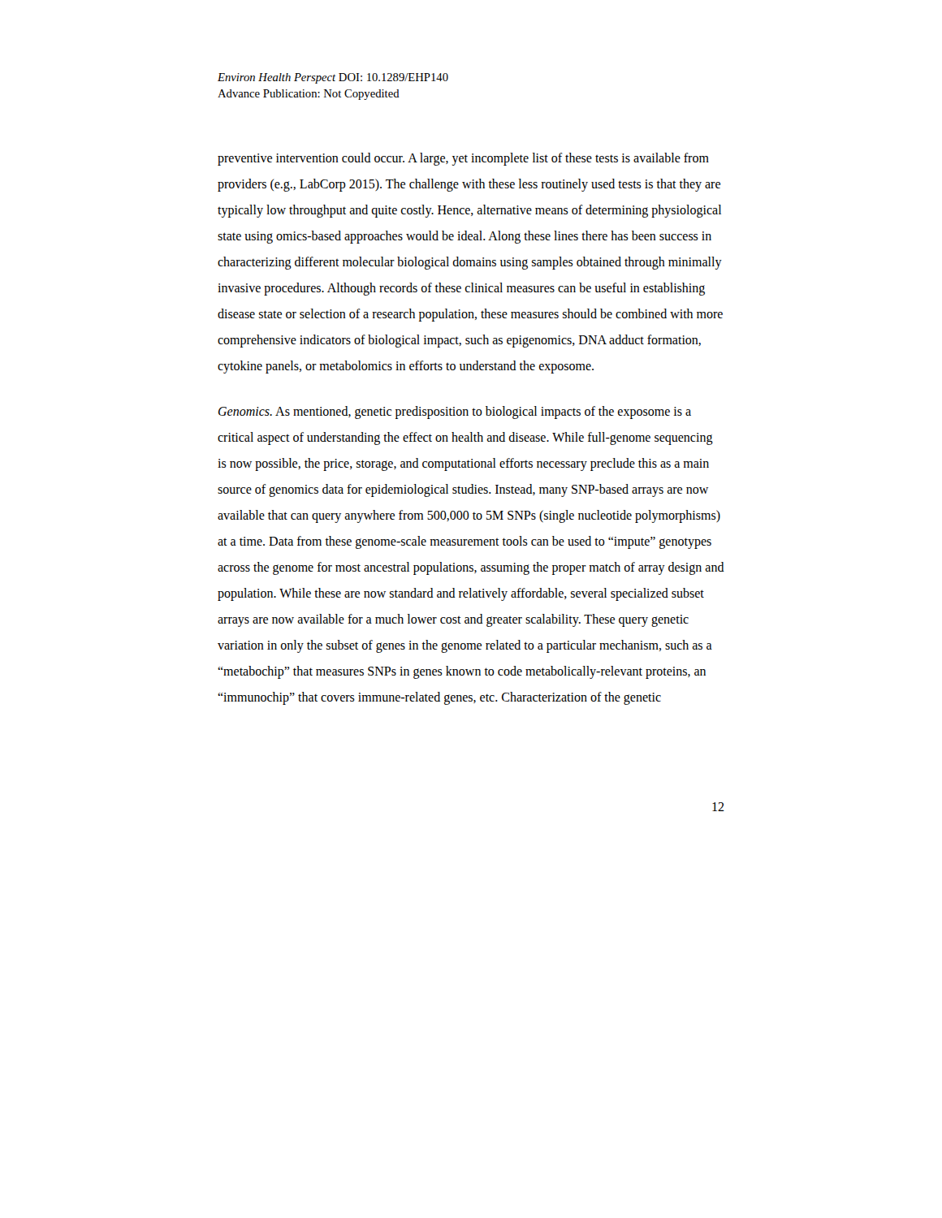Environ Health Perspect DOI: 10.1289/EHP140
Advance Publication: Not Copyedited
preventive intervention could occur. A large, yet incomplete list of these tests is available from providers (e.g., LabCorp 2015). The challenge with these less routinely used tests is that they are typically low throughput and quite costly. Hence, alternative means of determining physiological state using omics-based approaches would be ideal. Along these lines there has been success in characterizing different molecular biological domains using samples obtained through minimally invasive procedures. Although records of these clinical measures can be useful in establishing disease state or selection of a research population, these measures should be combined with more comprehensive indicators of biological impact, such as epigenomics, DNA adduct formation, cytokine panels, or metabolomics in efforts to understand the exposome.
Genomics. As mentioned, genetic predisposition to biological impacts of the exposome is a critical aspect of understanding the effect on health and disease. While full-genome sequencing is now possible, the price, storage, and computational efforts necessary preclude this as a main source of genomics data for epidemiological studies. Instead, many SNP-based arrays are now available that can query anywhere from 500,000 to 5M SNPs (single nucleotide polymorphisms) at a time. Data from these genome-scale measurement tools can be used to “impute” genotypes across the genome for most ancestral populations, assuming the proper match of array design and population. While these are now standard and relatively affordable, several specialized subset arrays are now available for a much lower cost and greater scalability. These query genetic variation in only the subset of genes in the genome related to a particular mechanism, such as a “metabochip” that measures SNPs in genes known to code metabolically-relevant proteins, an “immunochip” that covers immune-related genes, etc. Characterization of the genetic
12